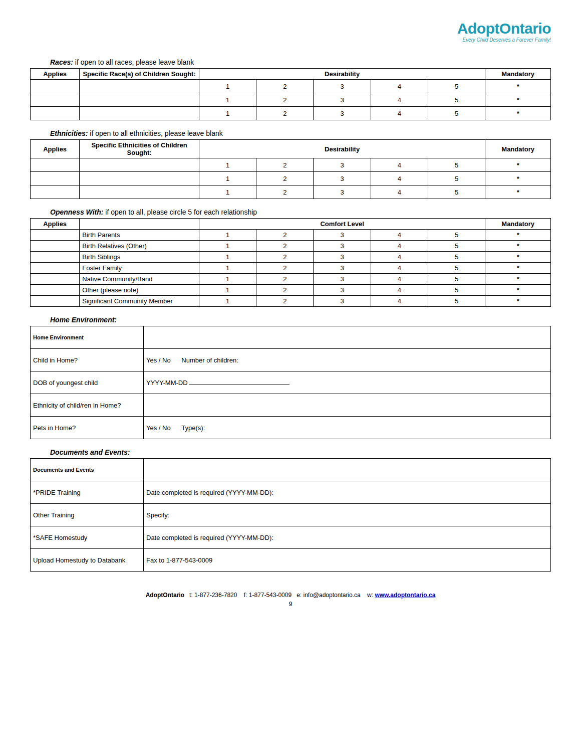Adopt Ontario
Every Child Deserves a Forever Family!
Races: if open to all races, please leave blank
| Applies | Specific Race(s) of Children Sought: | Desirability | Mandatory |
| --- | --- | --- | --- |
| | | 1 | 2 | 3 | 4 | 5 | * |
| | | 1 | 2 | 3 | 4 | 5 | * |
| | | 1 | 2 | 3 | 4 | 5 | * |
Ethnicities: if open to all ethnicities, please leave blank
| Applies | Specific Ethnicities of Children Sought: | Desirability | Mandatory |
| --- | --- | --- | --- |
| | | 1 | 2 | 3 | 4 | 5 | * |
| | | 1 | 2 | 3 | 4 | 5 | * |
| | | 1 | 2 | 3 | 4 | 5 | * |
Openness With: if open to all, please circle 5 for each relationship
| Applies | | Comfort Level | Mandatory |
| --- | --- | --- | --- |
| | Birth Parents | 1 | 2 | 3 | 4 | 5 | * |
| | Birth Relatives (Other) | 1 | 2 | 3 | 4 | 5 | * |
| | Birth Siblings | 1 | 2 | 3 | 4 | 5 | * |
| | Foster Family | 1 | 2 | 3 | 4 | 5 | * |
| | Native Community/Band | 1 | 2 | 3 | 4 | 5 | * |
| | Other (please note) | 1 | 2 | 3 | 4 | 5 | * |
| | Significant Community Member | 1 | 2 | 3 | 4 | 5 | * |
Home Environment:
| Home Environment | |
| Child in Home? | Yes / No Number of children: |
| DOB of youngest child | YYYY-MM-DD |
| Ethnicity of child/ren in Home? | |
| Pets in Home? | Yes / No Type(s): |
Documents and Events:
| Documents and Events | |
| *PRIDE Training | Date completed is required (YYYY-MM-DD): |
| Other Training | Specify: |
| *SAFE Homestudy | Date completed is required (YYYY-MM-DD): |
| Upload Homestudy to Databank | Fax to 1-877-543-0009 |
Adopt Ontario t: 1-877-236-7820 f: 1-877-543-0009 e: info@adoptontario.ca w: www.adoptontario.ca
9